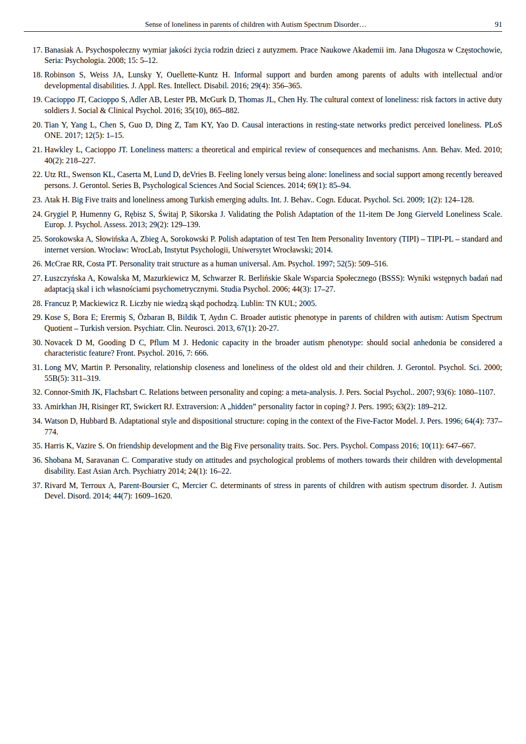Sense of loneliness in parents of children with Autism Spectrum Disorder… 91
Banasiak A. Psychospołeczny wymiar jakości życia rodzin dzieci z autyzmem. Prace Naukowe Akademii im. Jana Długosza w Częstochowie, Seria: Psychologia. 2008; 15: 5–12.
Robinson S, Weiss JA, Lunsky Y, Ouellette-Kuntz H. Informal support and burden among parents of adults with intellectual and/or developmental disabilities. J. Appl. Res. Intellect. Disabil. 2016; 29(4): 356–365.
Cacioppo JT, Cacioppo S, Adler AB, Lester PB, McGurk D, Thomas JL, Chen Hy. The cultural context of loneliness: risk factors in active duty soldiers J. Social & Clinical Psychol. 2016; 35(10), 865–882.
Tian Y, Yang L, Chen S, Guo D, Ding Z, Tam KY, Yao D. Causal interactions in resting-state networks predict perceived loneliness. PLoS ONE. 2017; 12(5): 1–15.
Hawkley L, Cacioppo JT. Loneliness matters: a theoretical and empirical review of consequences and mechanisms. Ann. Behav. Med. 2010; 40(2): 218–227.
Utz RL, Swenson KL, Caserta M, Lund D, deVries B. Feeling lonely versus being alone: loneliness and social support among recently bereaved persons. J. Gerontol. Series B, Psychological Sciences And Social Sciences. 2014; 69(1): 85–94.
Atak H. Big Five traits and loneliness among Turkish emerging adults. Int. J. Behav.. Cogn. Educat. Psychol. Sci. 2009; 1(2): 124–128.
Grygiel P, Humenny G, Rębisz S, Świtaj P, Sikorska J. Validating the Polish Adaptation of the 11-item De Jong Gierveld Loneliness Scale. Europ. J. Psychol. Assess. 2013; 29(2): 129–139.
Sorokowska A, Słowińska A, Zbieg A, Sorokowski P. Polish adaptation of test Ten Item Personality Inventory (TIPI) – TIPI-PL – standard and internet version. Wrocław: WrocLab, Instytut Psychologii, Uniwersytet Wrocławski; 2014.
McCrae RR, Costa PT. Personality trait structure as a human universal. Am. Psychol. 1997; 52(5): 509–516.
Łuszczyńska A, Kowalska M, Mazurkiewicz M, Schwarzer R. Berlińskie Skale Wsparcia Społecznego (BSSS): Wyniki wstępnych badań nad adaptacją skal i ich własnościami psychometrycznymi. Studia Psychol. 2006; 44(3): 17–27.
Francuz P, Mackiewicz R. Liczby nie wiedzą skąd pochodzą. Lublin: TN KUL; 2005.
Kose S, Bora E; Erermiş S, Özbaran B, Bildik T, Aydın C. Broader autistic phenotype in parents of children with autism: Autism Spectrum Quotient – Turkish version. Psychiatr. Clin. Neurosci. 2013, 67(1): 20-27.
Novacek D M, Gooding D C, Pflum M J. Hedonic capacity in the broader autism phenotype: should social anhedonia be considered a characteristic feature? Front. Psychol. 2016, 7: 666.
Long MV, Martin P. Personality, relationship closeness and loneliness of the oldest old and their children. J. Gerontol. Psychol. Sci. 2000; 55B(5): 311–319.
Connor-Smith JK, Flachsbart C. Relations between personality and coping: a meta-analysis. J. Pers. Social Psychol.. 2007; 93(6): 1080–1107.
Amirkhan JH, Risinger RT, Swickert RJ. Extraversion: A „hidden” personality factor in coping? J. Pers. 1995; 63(2): 189–212.
Watson D, Hubbard B. Adaptational style and dispositional structure: coping in the context of the Five-Factor Model. J. Pers. 1996; 64(4): 737–774.
Harris K, Vazire S. On friendship development and the Big Five personality traits. Soc. Pers. Psychol. Compass 2016; 10(11): 647–667.
Shobana M, Saravanan C. Comparative study on attitudes and psychological problems of mothers towards their children with developmental disability. East Asian Arch. Psychiatry 2014; 24(1): 16–22.
Rivard M, Terroux A, Parent-Boursier C, Mercier C. determinants of stress in parents of children with autism spectrum disorder. J. Autism Devel. Disord. 2014; 44(7): 1609–1620.